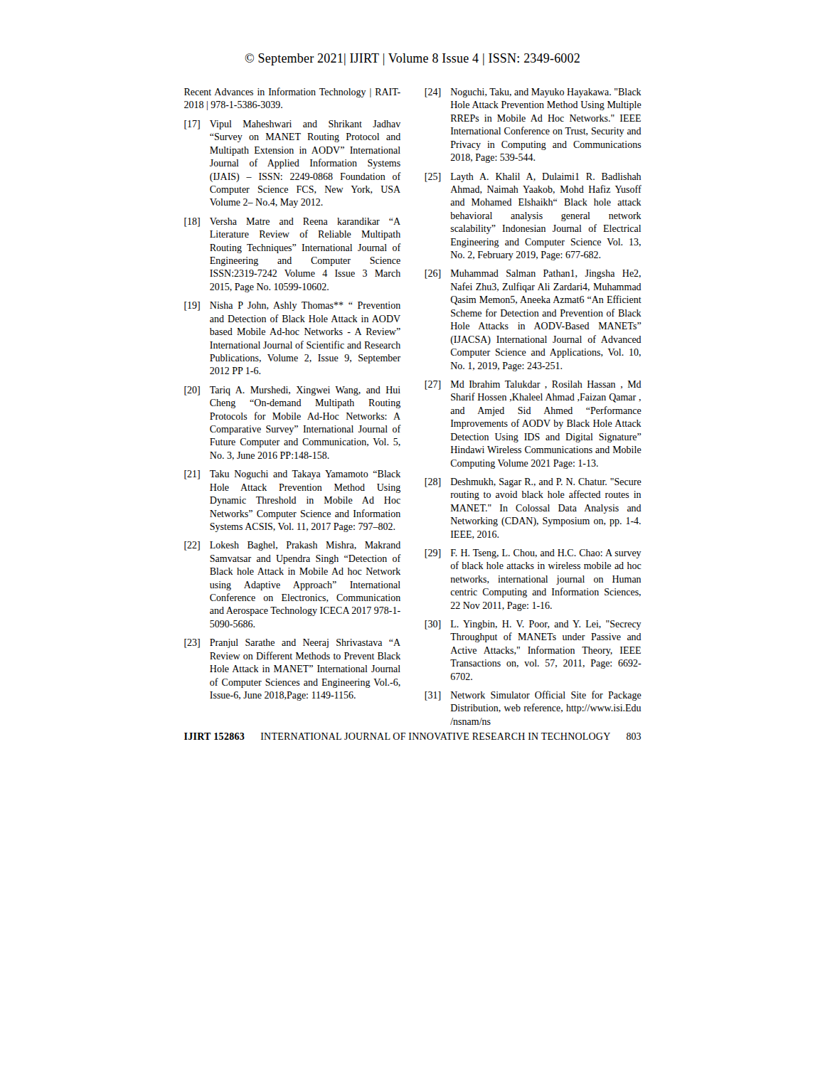© September 2021| IJIRT | Volume 8 Issue 4 | ISSN: 2349-6002
Recent Advances in Information Technology | RAIT-2018 | 978-1-5386-3039.
[17] Vipul Maheshwari and Shrikant Jadhav “Survey on MANET Routing Protocol and Multipath Extension in AODV” International Journal of Applied Information Systems (IJAIS) – ISSN: 2249-0868 Foundation of Computer Science FCS, New York, USA Volume 2– No.4, May 2012.
[18] Versha Matre and Reena karandikar “A Literature Review of Reliable Multipath Routing Techniques” International Journal of Engineering and Computer Science ISSN:2319-7242 Volume 4 Issue 3 March 2015, Page No. 10599-10602.
[19] Nisha P John, Ashly Thomas** “ Prevention and Detection of Black Hole Attack in AODV based Mobile Ad-hoc Networks - A Review” International Journal of Scientific and Research Publications, Volume 2, Issue 9, September 2012 PP 1-6.
[20] Tariq A. Murshedi, Xingwei Wang, and Hui Cheng “On-demand Multipath Routing Protocols for Mobile Ad-Hoc Networks: A Comparative Survey” International Journal of Future Computer and Communication, Vol. 5, No. 3, June 2016 PP:148-158.
[21] Taku Noguchi and Takaya Yamamoto “Black Hole Attack Prevention Method Using Dynamic Threshold in Mobile Ad Hoc Networks” Computer Science and Information Systems ACSIS, Vol. 11, 2017 Page: 797–802.
[22] Lokesh Baghel, Prakash Mishra, Makrand Samvatsar and Upendra Singh “Detection of Black hole Attack in Mobile Ad hoc Network using Adaptive Approach” International Conference on Electronics, Communication and Aerospace Technology ICECA 2017 978-1-5090-5686.
[23] Pranjul Sarathe and Neeraj Shrivastava “A Review on Different Methods to Prevent Black Hole Attack in MANET” International Journal of Computer Sciences and Engineering Vol.-6, Issue-6, June 2018,Page: 1149-1156.
[24] Noguchi, Taku, and Mayuko Hayakawa. "Black Hole Attack Prevention Method Using Multiple RREPs in Mobile Ad Hoc Networks." IEEE International Conference on Trust, Security and Privacy in Computing and Communications 2018, Page: 539-544.
[25] Layth A. Khalil A, Dulaimi1 R. Badlishah Ahmad, Naimah Yaakob, Mohd Hafiz Yusoff and Mohamed Elshaikh“ Black hole attack behavioral analysis general network scalability” Indonesian Journal of Electrical Engineering and Computer Science Vol. 13, No. 2, February 2019, Page: 677-682.
[26] Muhammad Salman Pathan1, Jingsha He2, Nafei Zhu3, Zulfiqar Ali Zardari4, Muhammad Qasim Memon5, Aneeka Azmat6 “An Efficient Scheme for Detection and Prevention of Black Hole Attacks in AODV-Based MANETs” (IJACSA) International Journal of Advanced Computer Science and Applications, Vol. 10, No. 1, 2019, Page: 243-251.
[27] Md Ibrahim Talukdar , Rosilah Hassan , Md Sharif Hossen ,Khaleel Ahmad ,Faizan Qamar , and Amjed Sid Ahmed “Performance Improvements of AODV by Black Hole Attack Detection Using IDS and Digital Signature” Hindawi Wireless Communications and Mobile Computing Volume 2021 Page: 1-13.
[28] Deshmukh, Sagar R., and P. N. Chatur. "Secure routing to avoid black hole affected routes in MANET." In Colossal Data Analysis and Networking (CDAN), Symposium on, pp. 1-4. IEEE, 2016.
[29] F. H. Tseng, L. Chou, and H.C. Chao: A survey of black hole attacks in wireless mobile ad hoc networks, international journal on Human centric Computing and Information Sciences, 22 Nov 2011, Page: 1-16.
[30] L. Yingbin, H. V. Poor, and Y. Lei, "Secrecy Throughput of MANETs under Passive and Active Attacks," Information Theory, IEEE Transactions on, vol. 57, 2011, Page: 6692-6702.
[31] Network Simulator Official Site for Package Distribution, web reference, http://www.isi.Edu /nsnam/ns
IJIRT 152863 INTERNATIONAL JOURNAL OF INNOVATIVE RESEARCH IN TECHNOLOGY 803